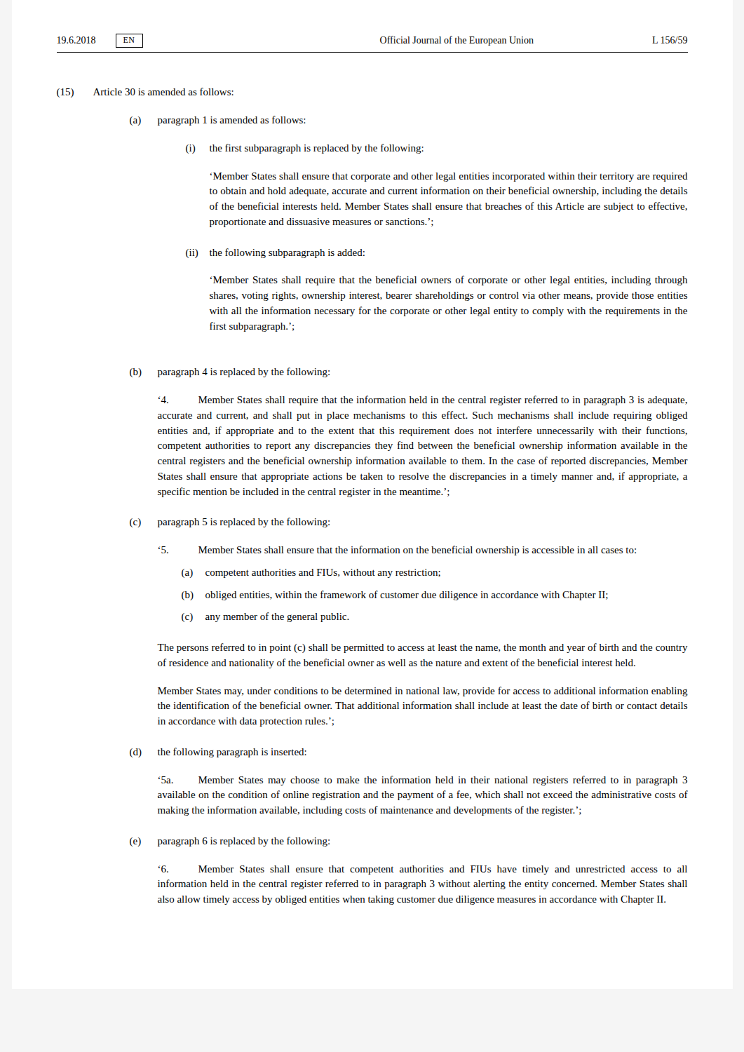19.6.2018 EN Official Journal of the European Union L 156/59
(15)
Article 30 is amended as follows:
(a)
paragraph 1 is amended as follows:
(i)
the first subparagraph is replaced by the following:
‘Member States shall ensure that corporate and other legal entities incorporated within their territory are required to obtain and hold adequate, accurate and current information on their beneficial ownership, including the details of the beneficial interests held. Member States shall ensure that breaches of this Article are subject to effective, proportionate and dissuasive measures or sanctions.’;
(ii)
the following subparagraph is added:
‘Member States shall require that the beneficial owners of corporate or other legal entities, including through shares, voting rights, ownership interest, bearer shareholdings or control via other means, provide those entities with all the information necessary for the corporate or other legal entity to comply with the requirements in the first subparagraph.’;
(b)
paragraph 4 is replaced by the following:
‘4. Member States shall require that the information held in the central register referred to in paragraph 3 is adequate, accurate and current, and shall put in place mechanisms to this effect. Such mechanisms shall include requiring obliged entities and, if appropriate and to the extent that this requirement does not interfere unnecessarily with their functions, competent authorities to report any discrepancies they find between the beneficial ownership information available in the central registers and the beneficial ownership information available to them. In the case of reported discrepancies, Member States shall ensure that appropriate actions be taken to resolve the discrepancies in a timely manner and, if appropriate, a specific mention be included in the central register in the meantime.’;
(c)
paragraph 5 is replaced by the following:
‘5. Member States shall ensure that the information on the beneficial ownership is accessible in all cases to:
(a)
competent authorities and FIUs, without any restriction;
(b)
obliged entities, within the framework of customer due diligence in accordance with Chapter II;
(c)
any member of the general public.
The persons referred to in point (c) shall be permitted to access at least the name, the month and year of birth and the country of residence and nationality of the beneficial owner as well as the nature and extent of the beneficial interest held.
Member States may, under conditions to be determined in national law, provide for access to additional information enabling the identification of the beneficial owner. That additional information shall include at least the date of birth or contact details in accordance with data protection rules.’;
(d)
the following paragraph is inserted:
‘5a. Member States may choose to make the information held in their national registers referred to in paragraph 3 available on the condition of online registration and the payment of a fee, which shall not exceed the administrative costs of making the information available, including costs of maintenance and developments of the register.’;
(e)
paragraph 6 is replaced by the following:
‘6. Member States shall ensure that competent authorities and FIUs have timely and unrestricted access to all information held in the central register referred to in paragraph 3 without alerting the entity concerned. Member States shall also allow timely access by obliged entities when taking customer due diligence measures in accordance with Chapter II.